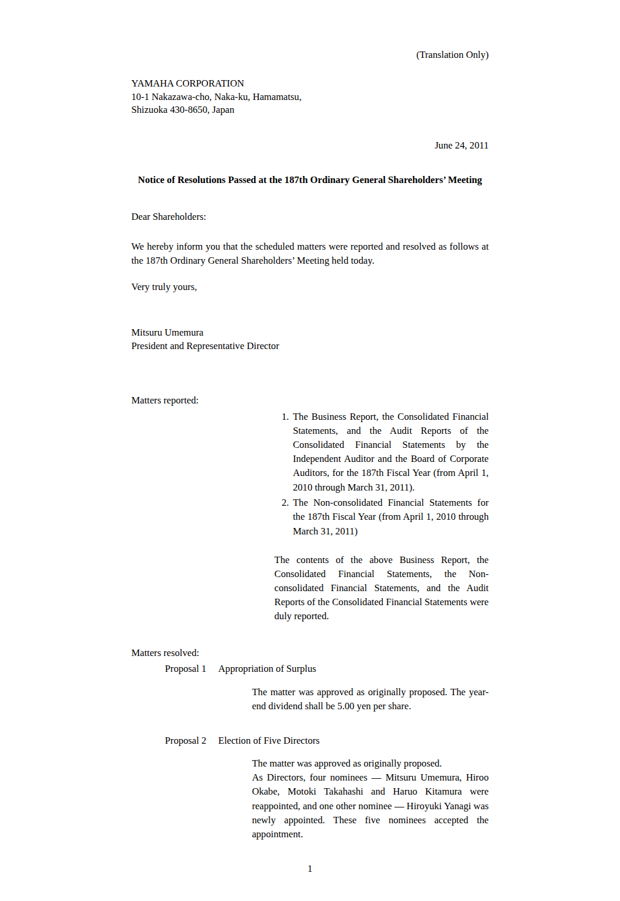(Translation Only)
YAMAHA CORPORATION
10-1 Nakazawa-cho, Naka-ku, Hamamatsu,
Shizuoka 430-8650, Japan
June 24, 2011
Notice of Resolutions Passed at the 187th Ordinary General Shareholders’ Meeting
Dear Shareholders:
We hereby inform you that the scheduled matters were reported and resolved as follows at the 187th Ordinary General Shareholders’ Meeting held today.
Very truly yours,
Mitsuru Umemura President and Representative Director
Matters reported:
The Business Report, the Consolidated Financial Statements, and the Audit Reports of the Consolidated Financial Statements by the Independent Auditor and the Board of Corporate Auditors, for the 187th Fiscal Year (from April 1, 2010 through March 31, 2011).
The Non-consolidated Financial Statements for the 187th Fiscal Year (from April 1, 2010 through March 31, 2011)
The contents of the above Business Report, the Consolidated Financial Statements, the Non-consolidated Financial Statements, and the Audit Reports of the Consolidated Financial Statements were duly reported.
Matters resolved:
Proposal 1
Appropriation of Surplus
The matter was approved as originally proposed. The year-end dividend shall be 5.00 yen per share.
Proposal 2
Election of Five Directors
The matter was approved as originally proposed.
As Directors, four nominees — Mitsuru Umemura, Hiroo Okabe, Motoki Takahashi and Haruo Kitamura were reappointed, and one other nominee — Hiroyuki Yanagi was newly appointed. These five nominees accepted the appointment.
1